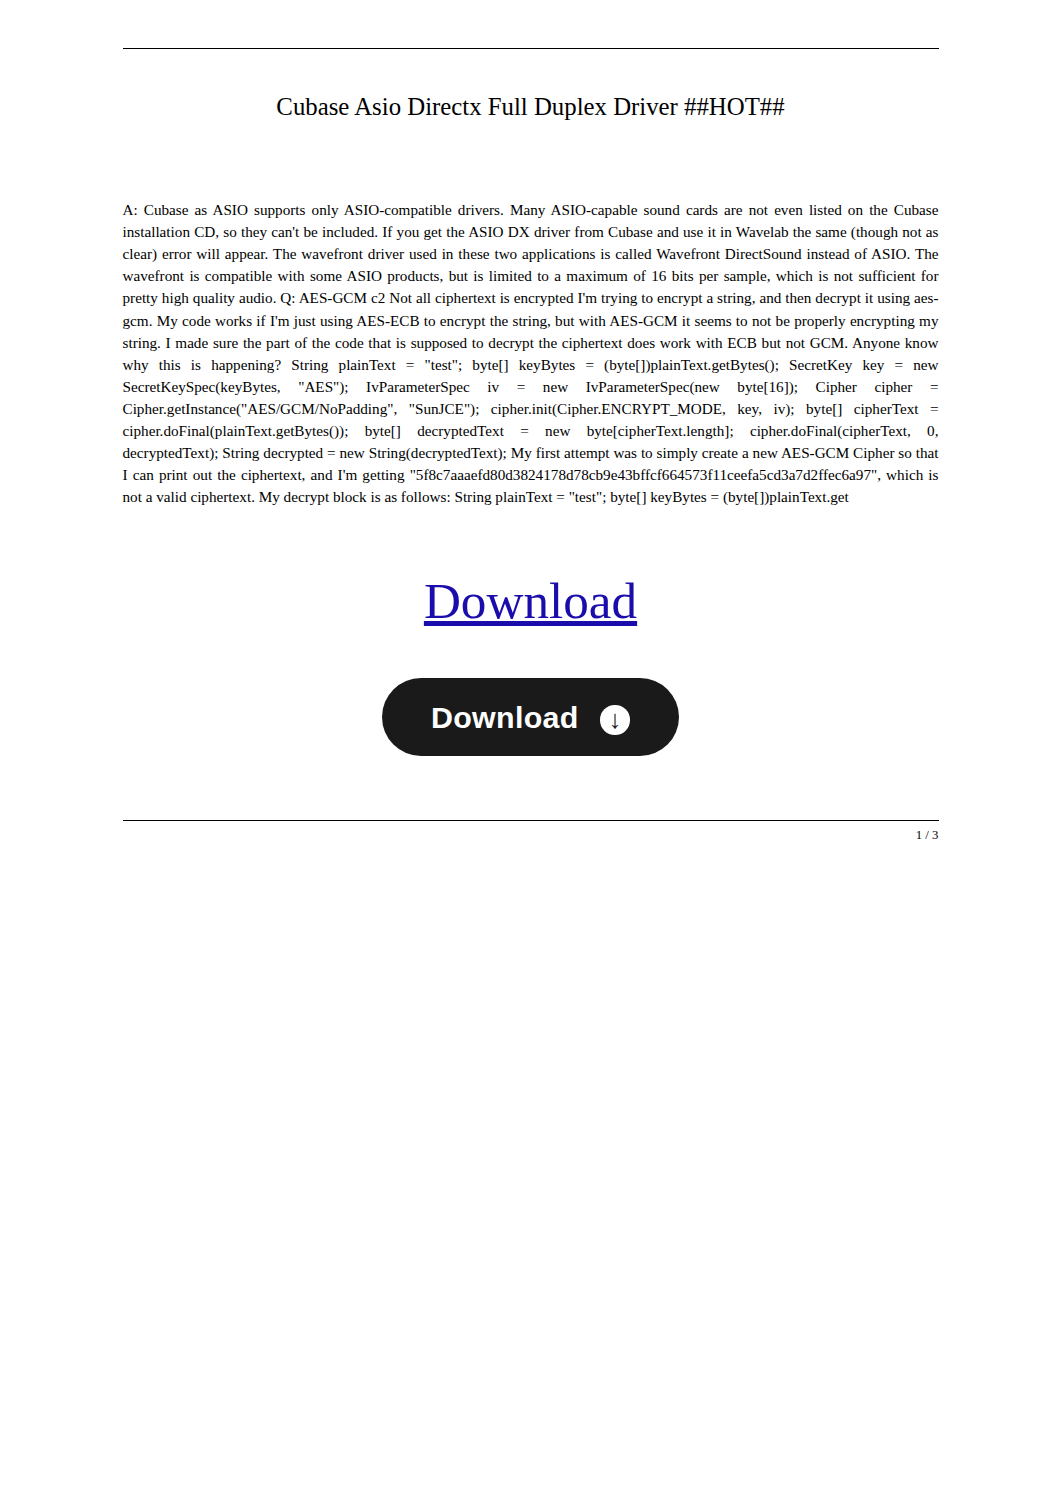Cubase Asio Directx Full Duplex Driver ##HOT##
A: Cubase as ASIO supports only ASIO-compatible drivers. Many ASIO-capable sound cards are not even listed on the Cubase installation CD, so they can't be included. If you get the ASIO DX driver from Cubase and use it in Wavelab the same (though not as clear) error will appear. The wavefront driver used in these two applications is called Wavefront DirectSound instead of ASIO. The wavefront is compatible with some ASIO products, but is limited to a maximum of 16 bits per sample, which is not sufficient for pretty high quality audio. Q: AES-GCM c2 Not all ciphertext is encrypted I'm trying to encrypt a string, and then decrypt it using aes-gcm. My code works if I'm just using AES-ECB to encrypt the string, but with AES-GCM it seems to not be properly encrypting my string. I made sure the part of the code that is supposed to decrypt the ciphertext does work with ECB but not GCM. Anyone know why this is happening? String plainText = "test"; byte[] keyBytes = (byte[])plainText.getBytes(); SecretKey key = new SecretKeySpec(keyBytes, "AES"); IvParameterSpec iv = new IvParameterSpec(new byte[16]); Cipher cipher = Cipher.getInstance("AES/GCM/NoPadding", "SunJCE"); cipher.init(Cipher.ENCRYPT_MODE, key, iv); byte[] cipherText = cipher.doFinal(plainText.getBytes()); byte[] decryptedText = new byte[cipherText.length]; cipher.doFinal(cipherText, 0, decryptedText); String decrypted = new String(decryptedText); My first attempt was to simply create a new AES-GCM Cipher so that I can print out the ciphertext, and I'm getting "5f8c7aaaefd80d3824178d78cb9e43bffcf664573f11ceefa5cd3a7d2ffec6a97", which is not a valid ciphertext. My decrypt block is as follows: String plainText = "test"; byte[] keyBytes = (byte[])plainText.get
Download
Download ↓
1 / 3